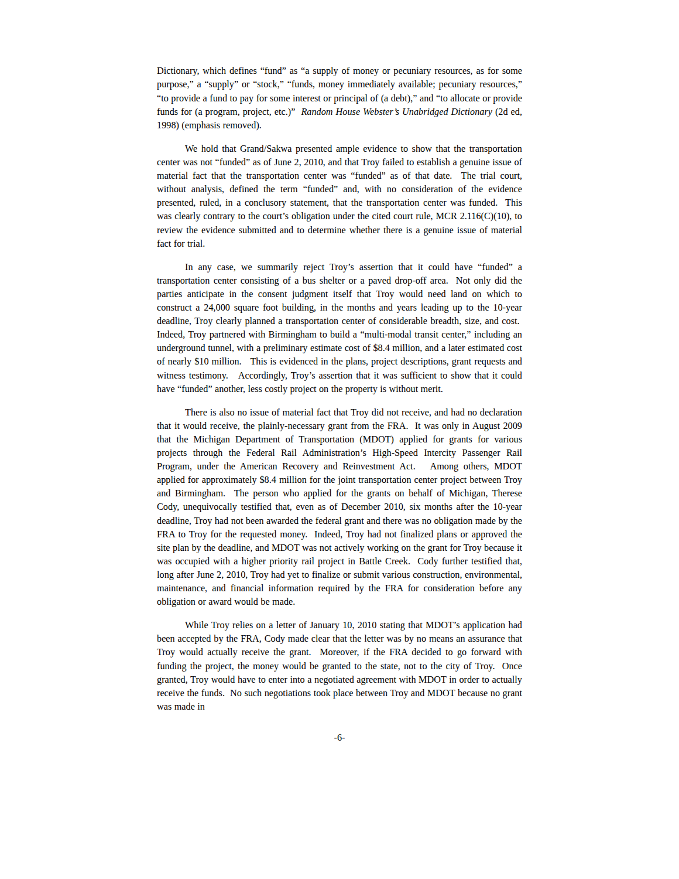Dictionary, which defines “fund” as “a supply of money or pecuniary resources, as for some purpose,” a “supply” or “stock,” “funds, money immediately available; pecuniary resources,” “to provide a fund to pay for some interest or principal of (a debt),” and “to allocate or provide funds for (a program, project, etc.)” Random House Webster’s Unabridged Dictionary (2d ed, 1998) (emphasis removed).
We hold that Grand/Sakwa presented ample evidence to show that the transportation center was not “funded” as of June 2, 2010, and that Troy failed to establish a genuine issue of material fact that the transportation center was “funded” as of that date. The trial court, without analysis, defined the term “funded” and, with no consideration of the evidence presented, ruled, in a conclusory statement, that the transportation center was funded. This was clearly contrary to the court’s obligation under the cited court rule, MCR 2.116(C)(10), to review the evidence submitted and to determine whether there is a genuine issue of material fact for trial.
In any case, we summarily reject Troy’s assertion that it could have “funded” a transportation center consisting of a bus shelter or a paved drop-off area. Not only did the parties anticipate in the consent judgment itself that Troy would need land on which to construct a 24,000 square foot building, in the months and years leading up to the 10-year deadline, Troy clearly planned a transportation center of considerable breadth, size, and cost. Indeed, Troy partnered with Birmingham to build a “multi-modal transit center,” including an underground tunnel, with a preliminary estimate cost of $8.4 million, and a later estimated cost of nearly $10 million. This is evidenced in the plans, project descriptions, grant requests and witness testimony. Accordingly, Troy’s assertion that it was sufficient to show that it could have “funded” another, less costly project on the property is without merit.
There is also no issue of material fact that Troy did not receive, and had no declaration that it would receive, the plainly-necessary grant from the FRA. It was only in August 2009 that the Michigan Department of Transportation (MDOT) applied for grants for various projects through the Federal Rail Administration’s High-Speed Intercity Passenger Rail Program, under the American Recovery and Reinvestment Act. Among others, MDOT applied for approximately $8.4 million for the joint transportation center project between Troy and Birmingham. The person who applied for the grants on behalf of Michigan, Therese Cody, unequivocally testified that, even as of December 2010, six months after the 10-year deadline, Troy had not been awarded the federal grant and there was no obligation made by the FRA to Troy for the requested money. Indeed, Troy had not finalized plans or approved the site plan by the deadline, and MDOT was not actively working on the grant for Troy because it was occupied with a higher priority rail project in Battle Creek. Cody further testified that, long after June 2, 2010, Troy had yet to finalize or submit various construction, environmental, maintenance, and financial information required by the FRA for consideration before any obligation or award would be made.
While Troy relies on a letter of January 10, 2010 stating that MDOT’s application had been accepted by the FRA, Cody made clear that the letter was by no means an assurance that Troy would actually receive the grant. Moreover, if the FRA decided to go forward with funding the project, the money would be granted to the state, not to the city of Troy. Once granted, Troy would have to enter into a negotiated agreement with MDOT in order to actually receive the funds. No such negotiations took place between Troy and MDOT because no grant was made in
-6-